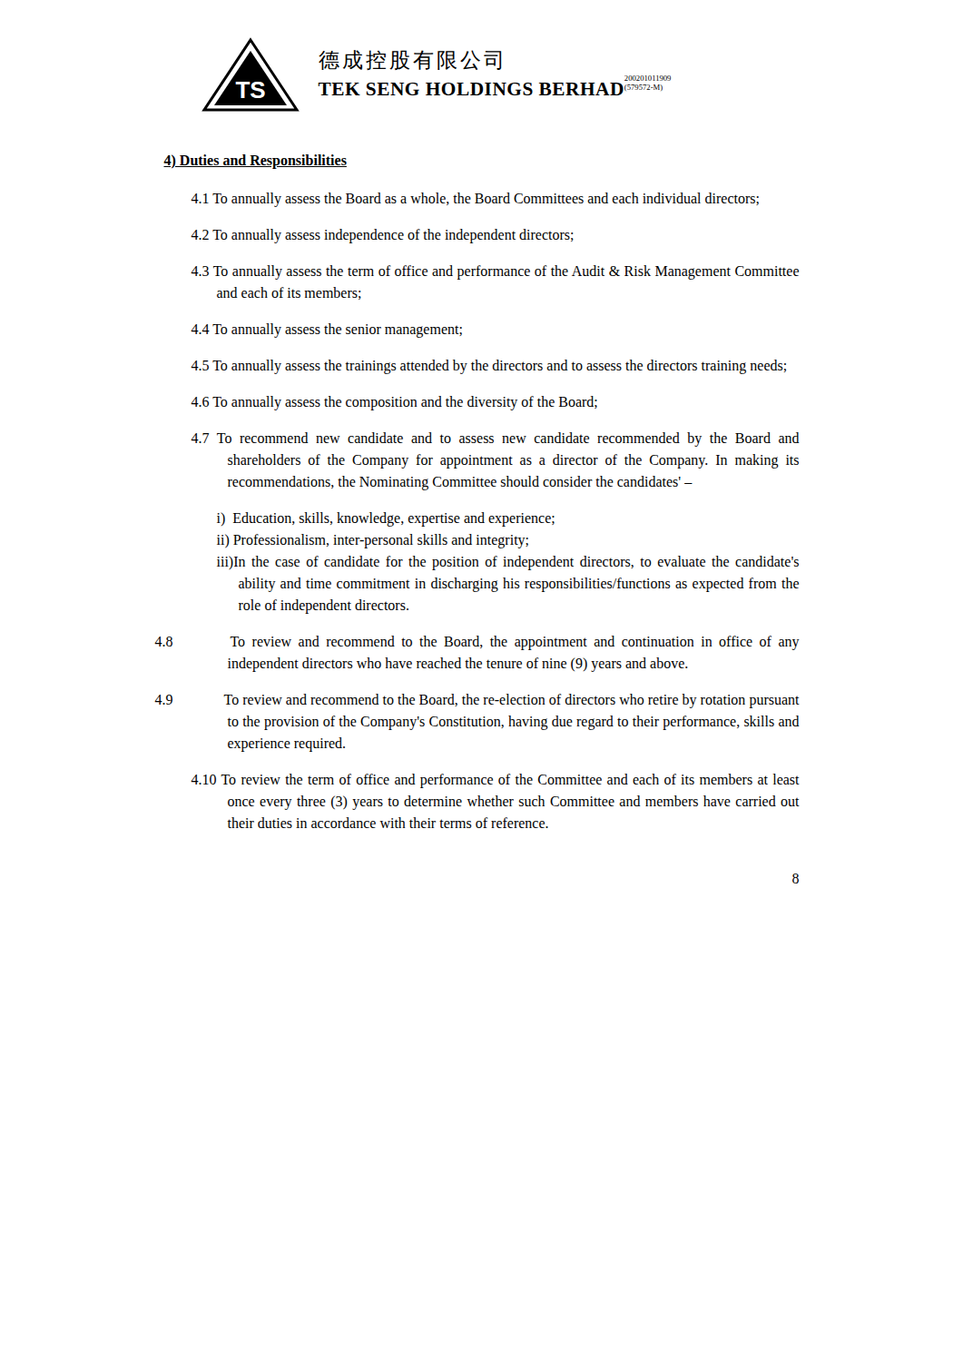TS
德成控股有限公司
TEK SENG HOLDINGS BERHAD 200201011909
(579572-M)
4) Duties and Responsibilities
4.1 To annually assess the Board as a whole, the Board Committees and each individual directors;
4.2 To annually assess independence of the independent directors;
4.3 To annually assess the term of office and performance of the Audit & Risk Management Committee and each of its members;
4.4 To annually assess the senior management;
4.5 To annually assess the trainings attended by the directors and to assess the directors training needs;
4.6 To annually assess the composition and the diversity of the Board;
4.7 To recommend new candidate and to assess new candidate recommended by the Board and shareholders of the Company for appointment as a director of the Company. In making its recommendations, the Nominating Committee should consider the candidates' –
i) Education, skills, knowledge, expertise and experience;
ii) Professionalism, inter-personal skills and integrity;
iii)In the case of candidate for the position of independent directors, to evaluate the candidate's ability and time commitment in discharging his responsibilities/functions as expected from the role of independent directors.
4.8 To review and recommend to the Board, the appointment and continuation in office of any independent directors who have reached the tenure of nine (9) years and above.
4.9 To review and recommend to the Board, the re-election of directors who retire by rotation pursuant to the provision of the Company's Constitution, having due regard to their performance, skills and experience required.
4.10 To review the term of office and performance of the Committee and each of its members at least once every three (3) years to determine whether such Committee and members have carried out their duties in accordance with their terms of reference.
8